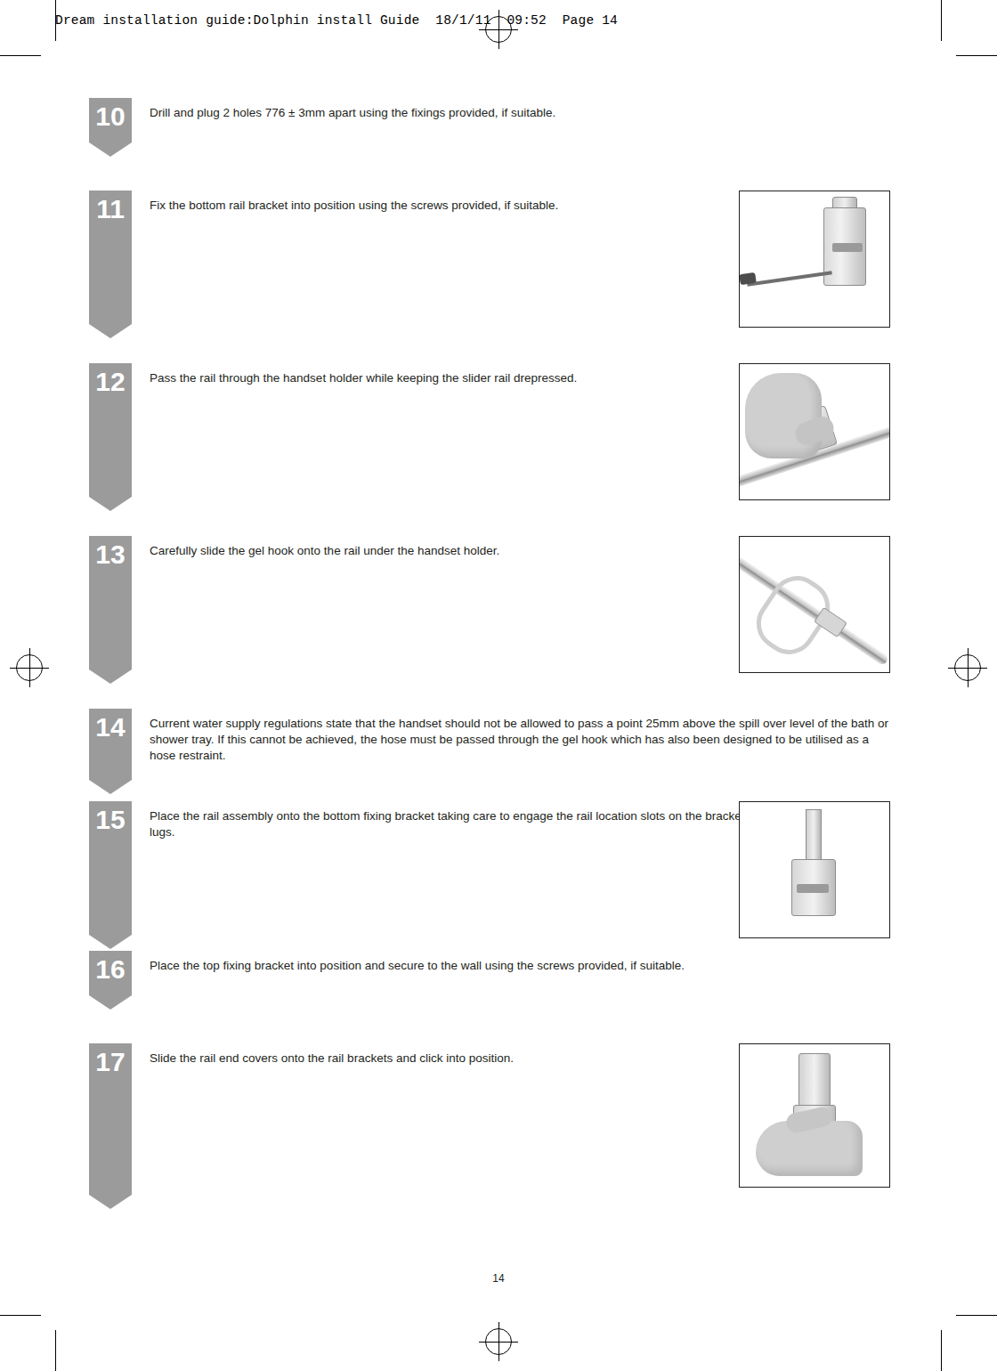Dream installation guide:Dolphin install Guide 18/1/11 09:52 Page 14
10
Drill and plug 2 holes 776 ± 3mm apart using the fixings provided, if suitable.
11
Fix the bottom rail bracket into position using the screws provided, if suitable.
12
Pass the rail through the handset holder while keeping the slider rail drepressed.
13
Carefully slide the gel hook onto the rail under the handset holder.
14
Current water supply regulations state that the handset should not be allowed to pass a point 25mm above the spill over level of the bath or shower tray. If this cannot be achieved, the hose must be passed through the gel hook which has also been designed to be utilised as a hose restraint.
15
Place the rail assembly onto the bottom fixing bracket taking care to engage the rail location slots on the bracket lugs.
16
Place the top fixing bracket into position and secure to the wall using the screws provided, if suitable.
17
Slide the rail end covers onto the rail brackets and click into position.
14